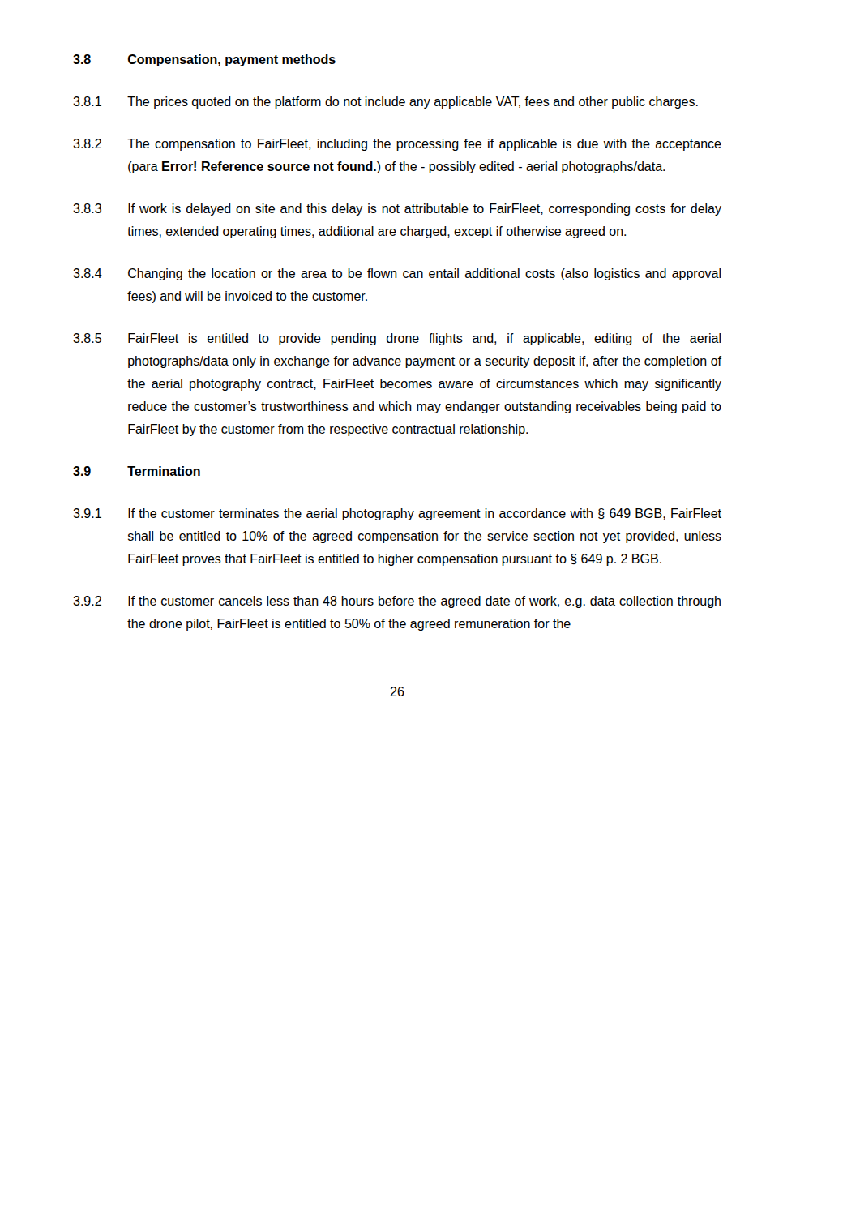3.8 Compensation, payment methods
3.8.1 The prices quoted on the platform do not include any applicable VAT, fees and other public charges.
3.8.2 The compensation to FairFleet, including the processing fee if applicable is due with the acceptance (para Error! Reference source not found.) of the - possibly edited - aerial photographs/data.
3.8.3 If work is delayed on site and this delay is not attributable to FairFleet, corresponding costs for delay times, extended operating times, additional are charged, except if otherwise agreed on.
3.8.4 Changing the location or the area to be flown can entail additional costs (also logistics and approval fees) and will be invoiced to the customer.
3.8.5 FairFleet is entitled to provide pending drone flights and, if applicable, editing of the aerial photographs/data only in exchange for advance payment or a security deposit if, after the completion of the aerial photography contract, FairFleet becomes aware of circumstances which may significantly reduce the customer’s trustworthiness and which may endanger outstanding receivables being paid to FairFleet by the customer from the respective contractual relationship.
3.9 Termination
3.9.1 If the customer terminates the aerial photography agreement in accordance with § 649 BGB, FairFleet shall be entitled to 10% of the agreed compensation for the service section not yet provided, unless FairFleet proves that FairFleet is entitled to higher compensation pursuant to § 649 p. 2 BGB.
3.9.2 If the customer cancels less than 48 hours before the agreed date of work, e.g. data collection through the drone pilot, FairFleet is entitled to 50% of the agreed remuneration for the
26